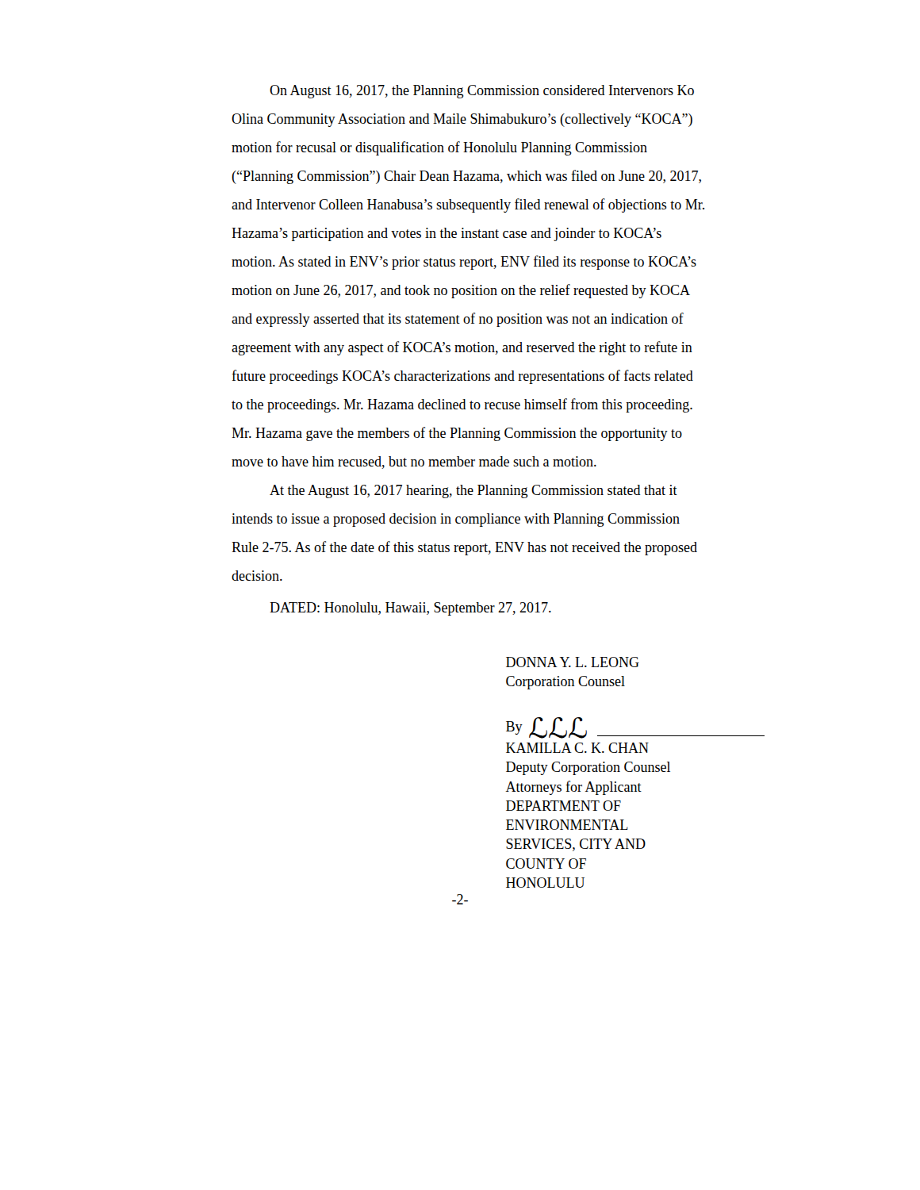On August 16, 2017, the Planning Commission considered Intervenors Ko Olina Community Association and Maile Shimabukuro’s (collectively “KOCA”) motion for recusal or disqualification of Honolulu Planning Commission (“Planning Commission”) Chair Dean Hazama, which was filed on June 20, 2017, and Intervenor Colleen Hanabusa’s subsequently filed renewal of objections to Mr. Hazama’s participation and votes in the instant case and joinder to KOCA’s motion. As stated in ENV’s prior status report, ENV filed its response to KOCA’s motion on June 26, 2017, and took no position on the relief requested by KOCA and expressly asserted that its statement of no position was not an indication of agreement with any aspect of KOCA’s motion, and reserved the right to refute in future proceedings KOCA’s characterizations and representations of facts related to the proceedings. Mr. Hazama declined to recuse himself from this proceeding. Mr. Hazama gave the members of the Planning Commission the opportunity to move to have him recused, but no member made such a motion.
At the August 16, 2017 hearing, the Planning Commission stated that it intends to issue a proposed decision in compliance with Planning Commission Rule 2-75. As of the date of this status report, ENV has not received the proposed decision.
DATED: Honolulu, Hawaii, September 27, 2017.
DONNA Y. L. LEONG
Corporation Counsel
By ℒℒℒ
KAMILLA C. K. CHAN
Deputy Corporation Counsel
Attorneys for Applicant
DEPARTMENT OF ENVIRONMENTAL
SERVICES, CITY AND COUNTY OF
HONOLULU
-2-